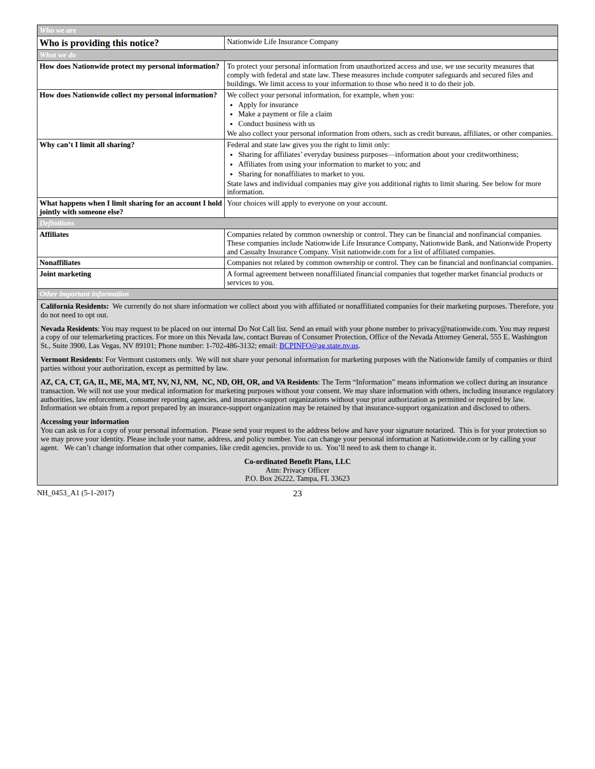| Who we are |
| Who is providing this notice? | Nationwide Life Insurance Company |
| What we do |
| How does Nationwide protect my personal information? | To protect your personal information from unauthorized access and use, we use security measures that comply with federal and state law. These measures include computer safeguards and secured files and buildings. We limit access to your information to those who need it to do their job. |
| How does Nationwide collect my personal information? | We collect your personal information, for example, when you: Apply for insurance Make a payment or file a claim Conduct business with us We also collect your personal information from others, such as credit bureaus, affiliates, or other companies. |
| Why can’t I limit all sharing? | Federal and state law gives you the right to limit only: Sharing for affiliates’ everyday business purposes—information about your creditworthiness; Affiliates from using your information to market to you; and Sharing for nonaffiliates to market to you. State laws and individual companies may give you additional rights to limit sharing. See below for more information. |
| What happens when I limit sharing for an account I hold jointly with someone else? | Your choices will apply to everyone on your account. |
| Definitions |
| Affiliates | Companies related by common ownership or control. They can be financial and nonfinancial companies. These companies include Nationwide Life Insurance Company, Nationwide Bank, and Nationwide Property and Casualty Insurance Company. Visit nationwide.com for a list of affiliated companies. |
| Nonaffiliates | Companies not related by common ownership or control. They can be financial and nonfinancial companies. |
| Joint marketing | A formal agreement between nonaffiliated financial companies that together market financial products or services to you. |
| Other important information |
California Residents: We currently do not share information we collect about you with affiliated or nonaffiliated companies for their marketing purposes. Therefore, you do not need to opt out.
Nevada Residents: You may request to be placed on our internal Do Not Call list. Send an email with your phone number to privacy@nationwide.com. You may request a copy of our telemarketing practices. For more on this Nevada law, contact Bureau of Consumer Protection, Office of the Nevada Attorney General, 555 E. Washington St., Suite 3900, Las Vegas, NV 89101; Phone number: 1-702-486-3132; email: BCPINFO@ag.state.nv.us.
Vermont Residents: For Vermont customers only. We will not share your personal information for marketing purposes with the Nationwide family of companies or third parties without your authorization, except as permitted by law.
AZ, CA, CT, GA, IL, ME, MA, MT, NV, NJ, NM, NC, ND, OH, OR, and VA Residents: The Term “Information” means information we collect during an insurance transaction. We will not use your medical information for marketing purposes without your consent. We may share information with others, including insurance regulatory authorities, law enforcement, consumer reporting agencies, and insurance-support organizations without your prior authorization as permitted or required by law. Information we obtain from a report prepared by an insurance-support organization may be retained by that insurance-support organization and disclosed to others.
Accessing your information
You can ask us for a copy of your personal information. Please send your request to the address below and have your signature notarized. This is for your protection so we may prove your identity. Please include your name, address, and policy number. You can change your personal information at Nationwide.com or by calling your agent. We can’t change information that other companies, like credit agencies, provide to us. You’ll need to ask them to change it.
Co-ordinated Benefit Plans, LLC
Attn: Privacy Officer
P.O. Box 26222, Tampa, FL 33623
NH_0453_A1 (5-1-2017) 23